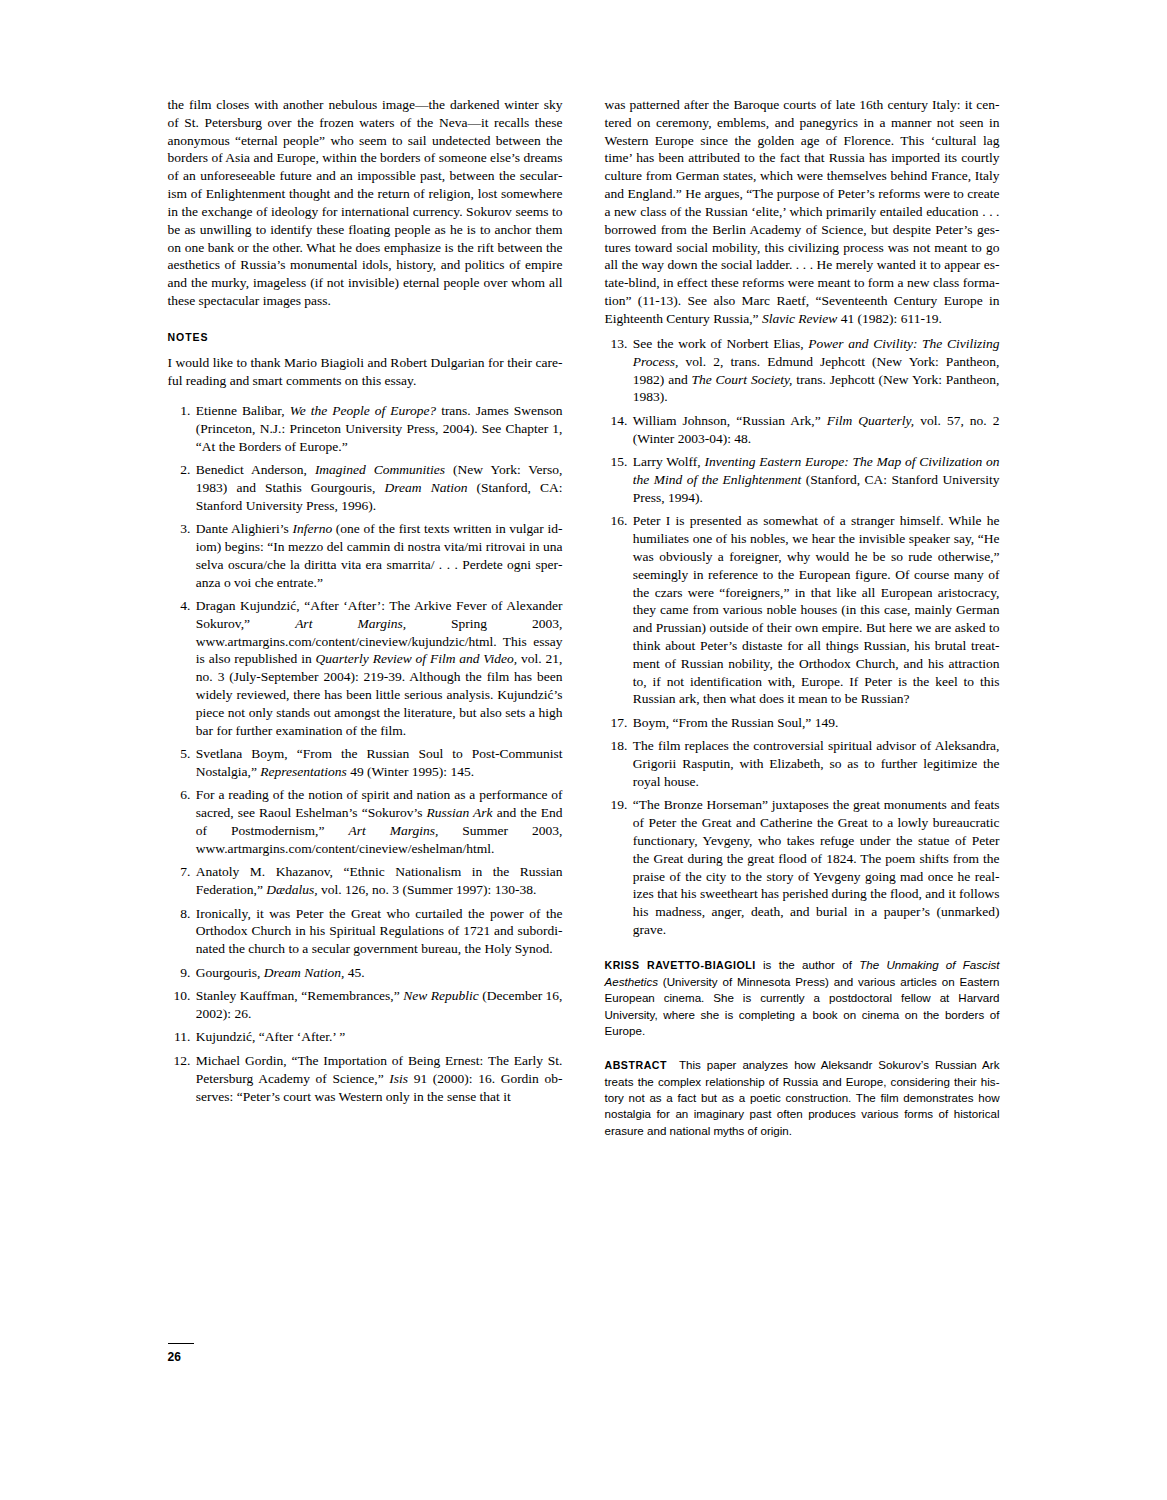the film closes with another nebulous image—the darkened winter sky of St. Petersburg over the frozen waters of the Neva—it recalls these anonymous “eternal people” who seem to sail undetected between the borders of Asia and Europe, within the borders of someone else’s dreams of an unforeseeable future and an impossible past, between the secularism of Enlightenment thought and the return of religion, lost somewhere in the exchange of ideology for international currency. Sokurov seems to be as unwilling to identify these floating people as he is to anchor them on one bank or the other. What he does emphasize is the rift between the aesthetics of Russia’s monumental idols, history, and politics of empire and the murky, imageless (if not invisible) eternal people over whom all these spectacular images pass.
Notes
I would like to thank Mario Biagioli and Robert Dulgarian for their careful reading and smart comments on this essay.
Etienne Balibar, We the People of Europe? trans. James Swenson (Princeton, N.J.: Princeton University Press, 2004). See Chapter 1, “At the Borders of Europe.”
Benedict Anderson, Imagined Communities (New York: Verso, 1983) and Stathis Gourgouris, Dream Nation (Stanford, CA: Stanford University Press, 1996).
Dante Alighieri’s Inferno (one of the first texts written in vulgar idiom) begins: “In mezzo del cammin di nostra vita/mi ritrovai in una selva oscura/che la diritta vita era smarrita/ . . . Perdete ogni speranza o voi che entrate.”
Dragan Kujundzić, “After ‘After’: The Arkive Fever of Alexander Sokurov,” Art Margins, Spring 2003, www.artmargins.com/content/cineview/kujundzic/html. This essay is also republished in Quarterly Review of Film and Video, vol. 21, no. 3 (July-September 2004): 219-39. Although the film has been widely reviewed, there has been little serious analysis. Kujundzić’s piece not only stands out amongst the literature, but also sets a high bar for further examination of the film.
Svetlana Boym, “From the Russian Soul to Post-Communist Nostalgia,” Representations 49 (Winter 1995): 145.
For a reading of the notion of spirit and nation as a performance of sacred, see Raoul Eshelman’s “Sokurov’s Russian Ark and the End of Postmodernism,” Art Margins, Summer 2003, www.artmargins.com/content/cineview/eshelman/html.
Anatoly M. Khazanov, “Ethnic Nationalism in the Russian Federation,” Dædalus, vol. 126, no. 3 (Summer 1997): 130-38.
Ironically, it was Peter the Great who curtailed the power of the Orthodox Church in his Spiritual Regulations of 1721 and subordinated the church to a secular government bureau, the Holy Synod.
Gourgouris, Dream Nation, 45.
Stanley Kauffman, “Remembrances,” New Republic (December 16, 2002): 26.
Kujundzić, “After ‘After.’ ”
Michael Gordin, “The Importation of Being Ernest: The Early St. Petersburg Academy of Science,” Isis 91 (2000): 16. Gordin observes: “Peter’s court was Western only in the sense that it
was patterned after the Baroque courts of late 16th century Italy: it centered on ceremony, emblems, and panegyrics in a manner not seen in Western Europe since the golden age of Florence. This ‘cultural lag time’ has been attributed to the fact that Russia has imported its courtly culture from German states, which were themselves behind France, Italy and England.” He argues, “The purpose of Peter’s reforms were to create a new class of the Russian ‘elite,’ which primarily entailed education . . . borrowed from the Berlin Academy of Science, but despite Peter’s gestures toward social mobility, this civilizing process was not meant to go all the way down the social ladder. . . . He merely wanted it to appear estate-blind, in effect these reforms were meant to form a new class formation” (11-13). See also Marc Raetf, “Seventeenth Century Europe in Eighteenth Century Russia,” Slavic Review 41 (1982): 611-19.
See the work of Norbert Elias, Power and Civility: The Civilizing Process, vol. 2, trans. Edmund Jephcott (New York: Pantheon, 1982) and The Court Society, trans. Jephcott (New York: Pantheon, 1983).
William Johnson, “Russian Ark,” Film Quarterly, vol. 57, no. 2 (Winter 2003-04): 48.
Larry Wolff, Inventing Eastern Europe: The Map of Civilization on the Mind of the Enlightenment (Stanford, CA: Stanford University Press, 1994).
Peter I is presented as somewhat of a stranger himself. While he humiliates one of his nobles, we hear the invisible speaker say, “He was obviously a foreigner, why would he be so rude otherwise,” seemingly in reference to the European figure. Of course many of the czars were “foreigners,” in that like all European aristocracy, they came from various noble houses (in this case, mainly German and Prussian) outside of their own empire. But here we are asked to think about Peter’s distaste for all things Russian, his brutal treatment of Russian nobility, the Orthodox Church, and his attraction to, if not identification with, Europe. If Peter is the keel to this Russian ark, then what does it mean to be Russian?
Boym, “From the Russian Soul,” 149.
The film replaces the controversial spiritual advisor of Aleksandra, Grigorii Rasputin, with Elizabeth, so as to further legitimize the royal house.
“The Bronze Horseman” juxtaposes the great monuments and feats of Peter the Great and Catherine the Great to a lowly bureaucratic functionary, Yevgeny, who takes refuge under the statue of Peter the Great during the great flood of 1824. The poem shifts from the praise of the city to the story of Yevgeny going mad once he realizes that his sweetheart has perished during the flood, and it follows his madness, anger, death, and burial in a pauper’s (unmarked) grave.
KRISS RAVETTO-BIAGIOLI is the author of The Unmaking of Fascist Aesthetics (University of Minnesota Press) and various articles on Eastern European cinema. She is currently a postdoctoral fellow at Harvard University, where she is completing a book on cinema on the borders of Europe.
ABSTRACT This paper analyzes how Aleksandr Sokurov’s Russian Ark treats the complex relationship of Russia and Europe, considering their history not as a fact but as a poetic construction. The film demonstrates how nostalgia for an imaginary past often produces various forms of historical erasure and national myths of origin.
26